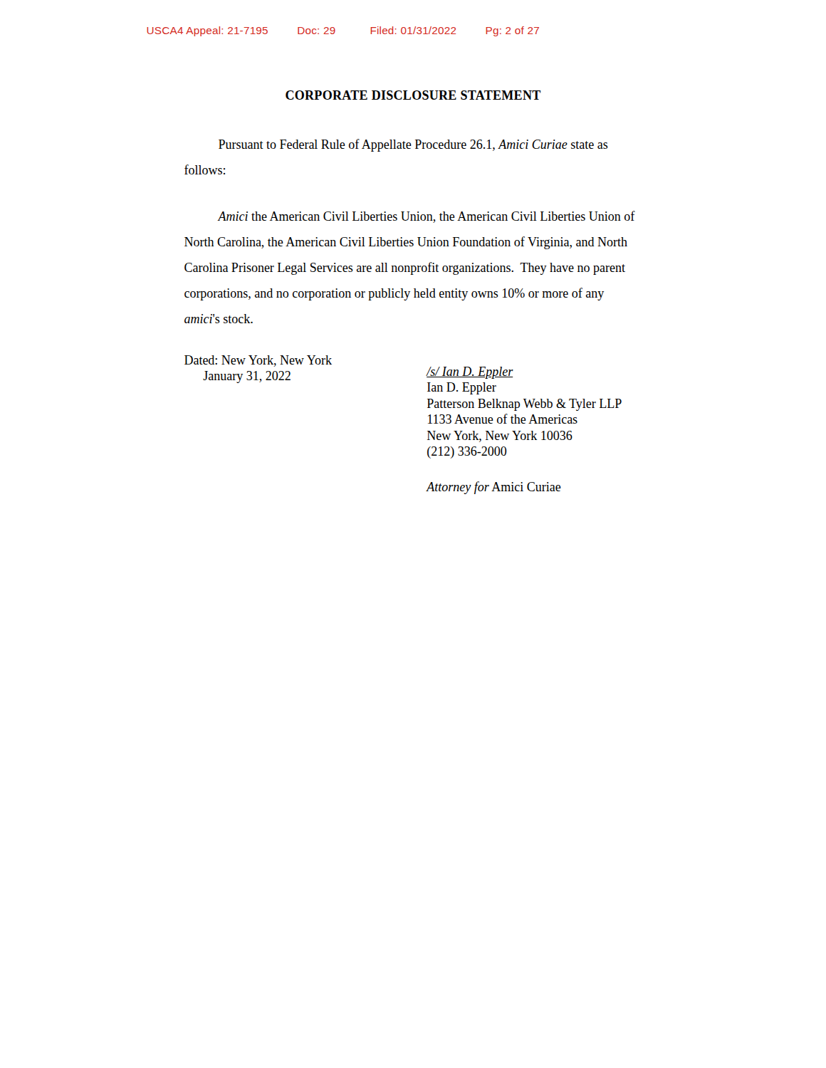USCA4 Appeal: 21-7195 Doc: 29 Filed: 01/31/2022 Pg: 2 of 27
CORPORATE DISCLOSURE STATEMENT
Pursuant to Federal Rule of Appellate Procedure 26.1, Amici Curiae state as follows:
Amici the American Civil Liberties Union, the American Civil Liberties Union of North Carolina, the American Civil Liberties Union Foundation of Virginia, and North Carolina Prisoner Legal Services are all nonprofit organizations. They have no parent corporations, and no corporation or publicly held entity owns 10% or more of any amici's stock.
Dated: New York, New York
January 31, 2022
/s/ Ian D. Eppler
Ian D. Eppler
Patterson Belknap Webb & Tyler LLP
1133 Avenue of the Americas
New York, New York 10036
(212) 336-2000
Attorney for Amici Curiae